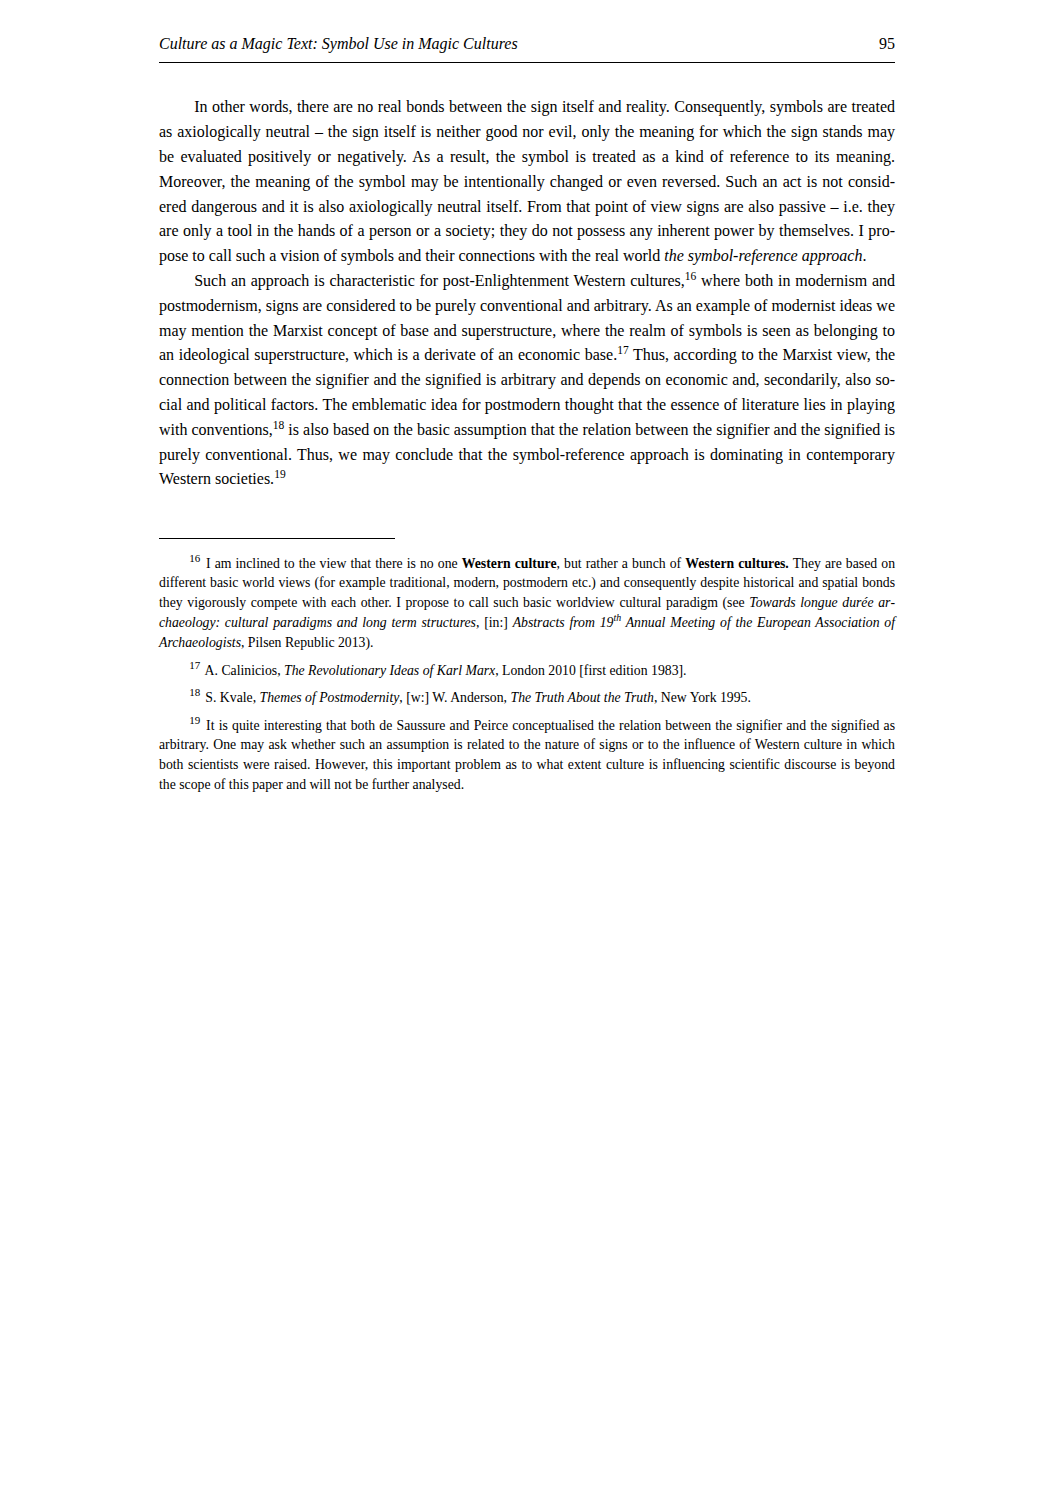Culture as a Magic Text: Symbol Use in Magic Cultures 95
In other words, there are no real bonds between the sign itself and reality. Consequently, symbols are treated as axiologically neutral – the sign itself is neither good nor evil, only the meaning for which the sign stands may be evaluated positively or negatively. As a result, the symbol is treated as a kind of reference to its meaning. Moreover, the meaning of the symbol may be intentionally changed or even reversed. Such an act is not considered dangerous and it is also axiologically neutral itself. From that point of view signs are also passive – i.e. they are only a tool in the hands of a person or a society; they do not possess any inherent power by themselves. I propose to call such a vision of symbols and their connections with the real world the symbol-reference approach.
Such an approach is characteristic for post-Enlightenment Western cultures,16 where both in modernism and postmodernism, signs are considered to be purely conventional and arbitrary. As an example of modernist ideas we may mention the Marxist concept of base and superstructure, where the realm of symbols is seen as belonging to an ideological superstructure, which is a derivate of an economic base.17 Thus, according to the Marxist view, the connection between the signifier and the signified is arbitrary and depends on economic and, secondarily, also social and political factors. The emblematic idea for postmodern thought that the essence of literature lies in playing with conventions,18 is also based on the basic assumption that the relation between the signifier and the signified is purely conventional. Thus, we may conclude that the symbol-reference approach is dominating in contemporary Western societies.19
16 I am inclined to the view that there is no one Western culture, but rather a bunch of Western cultures. They are based on different basic world views (for example traditional, modern, postmodern etc.) and consequently despite historical and spatial bonds they vigorously compete with each other. I propose to call such basic worldview cultural paradigm (see Towards longue durée archaeology: cultural paradigms and long term structures, [in:] Abstracts from 19th Annual Meeting of the European Association of Archaeologists, Pilsen Republic 2013).
17 A. Calinicios, The Revolutionary Ideas of Karl Marx, London 2010 [first edition 1983].
18 S. Kvale, Themes of Postmodernity, [w:] W. Anderson, The Truth About the Truth, New York 1995.
19 It is quite interesting that both de Saussure and Peirce conceptualised the relation between the signifier and the signified as arbitrary. One may ask whether such an assumption is related to the nature of signs or to the influence of Western culture in which both scientists were raised. However, this important problem as to what extent culture is influencing scientific discourse is beyond the scope of this paper and will not be further analysed.